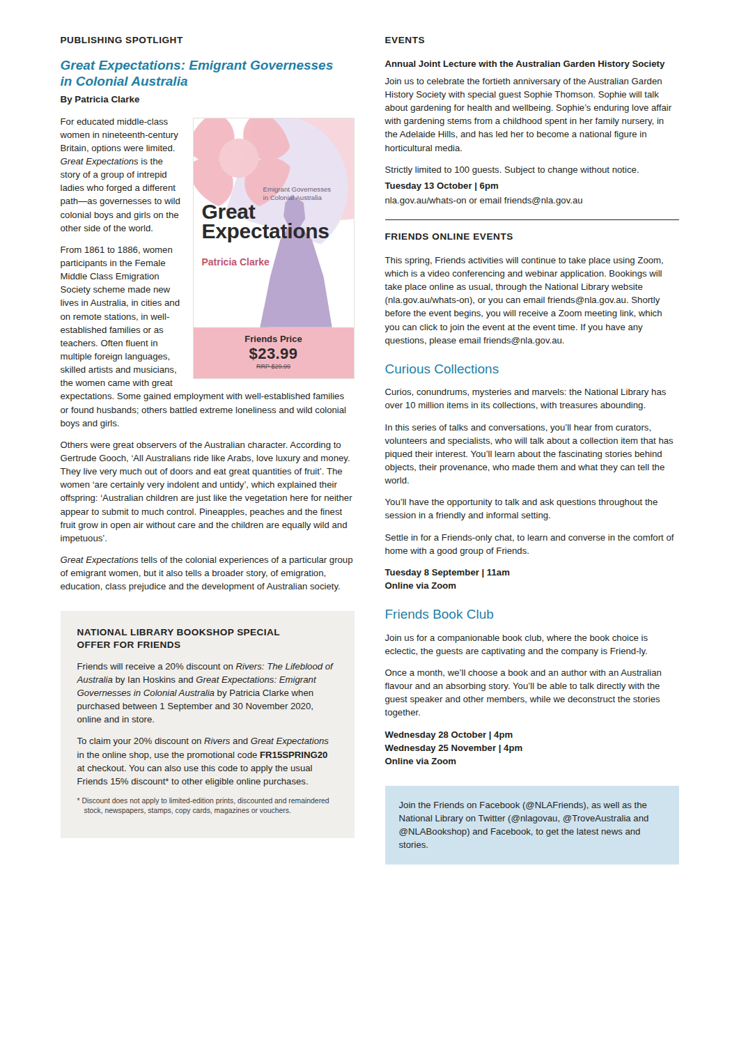Publishing Spotlight
Great Expectations: Emigrant Governesses
in Colonial Australia
By Patricia Clarke
Emigrant Governesses
in Colonial Australia
Great
Expectations
Patricia Clarke
Friends Price
$23.99
RRP $29.99
For educated middle-class women in nineteenth-century Britain, options were limited. Great Expectations is the story of a group of intrepid ladies who forged a different path—as governesses to wild colonial boys and girls on the other side of the world.
From 1861 to 1886, women participants in the Female Middle Class Emigration Society scheme made new lives in Australia, in cities and on remote stations, in well-established families or as teachers. Often fluent in multiple foreign languages, skilled artists and musicians, the women came with great expectations. Some gained employment with well-established families or found husbands; others battled extreme loneliness and wild colonial boys and girls.
Others were great observers of the Australian character. According to Gertrude Gooch, ‘All Australians ride like Arabs, love luxury and money. They live very much out of doors and eat great quantities of fruit’. The women ‘are certainly very indolent and untidy’, which explained their offspring: ‘Australian children are just like the vegetation here for neither appear to submit to much control. Pineapples, peaches and the finest fruit grow in open air without care and the children are equally wild and impetuous’.
Great Expectations tells of the colonial experiences of a particular group of emigrant women, but it also tells a broader story, of emigration, education, class prejudice and the development of Australian society.
National Library Bookshop Special
Offer for Friends
Friends will receive a 20% discount on Rivers: The Lifeblood of Australia by Ian Hoskins and Great Expectations: Emigrant Governesses in Colonial Australia by Patricia Clarke when purchased between 1 September and 30 November 2020, online and in store.
To claim your 20% discount on Rivers and Great Expectations in the online shop, use the promotional code FR15SPRING20 at checkout. You can also use this code to apply the usual Friends 15% discount* to other eligible online purchases.
* Discount does not apply to limited-edition prints, discounted and remaindered stock, newspapers, stamps, copy cards, magazines or vouchers.
Events
Annual Joint Lecture with the Australian Garden History Society
Join us to celebrate the fortieth anniversary of the Australian Garden History Society with special guest Sophie Thomson. Sophie will talk about gardening for health and wellbeing. Sophie’s enduring love affair with gardening stems from a childhood spent in her family nursery, in the Adelaide Hills, and has led her to become a national figure in horticultural media.
Strictly limited to 100 guests. Subject to change without notice.
Tuesday 13 October | 6pm
nla.gov.au/whats-on or email friends@nla.gov.au
Friends Online Events
This spring, Friends activities will continue to take place using Zoom, which is a video conferencing and webinar application. Bookings will take place online as usual, through the National Library website (nla.gov.au/whats-on), or you can email friends@nla.gov.au. Shortly before the event begins, you will receive a Zoom meeting link, which you can click to join the event at the event time. If you have any questions, please email friends@nla.gov.au.
Curious Collections
Curios, conundrums, mysteries and marvels: the National Library has over 10 million items in its collections, with treasures abounding.
In this series of talks and conversations, you’ll hear from curators, volunteers and specialists, who will talk about a collection item that has piqued their interest. You’ll learn about the fascinating stories behind objects, their provenance, who made them and what they can tell the world.
You’ll have the opportunity to talk and ask questions throughout the session in a friendly and informal setting.
Settle in for a Friends-only chat, to learn and converse in the comfort of home with a good group of Friends.
Tuesday 8 September | 11am
Online via Zoom
Friends Book Club
Join us for a companionable book club, where the book choice is eclectic, the guests are captivating and the company is Friend-ly.
Once a month, we’ll choose a book and an author with an Australian flavour and an absorbing story. You’ll be able to talk directly with the guest speaker and other members, while we deconstruct the stories together.
Wednesday 28 October | 4pm
Wednesday 25 November | 4pm
Online via Zoom
Join the Friends on Facebook (@NLAFriends), as well as the National Library on Twitter (@nlagovau, @TroveAustralia and @NLABookshop) and Facebook, to get the latest news and stories.